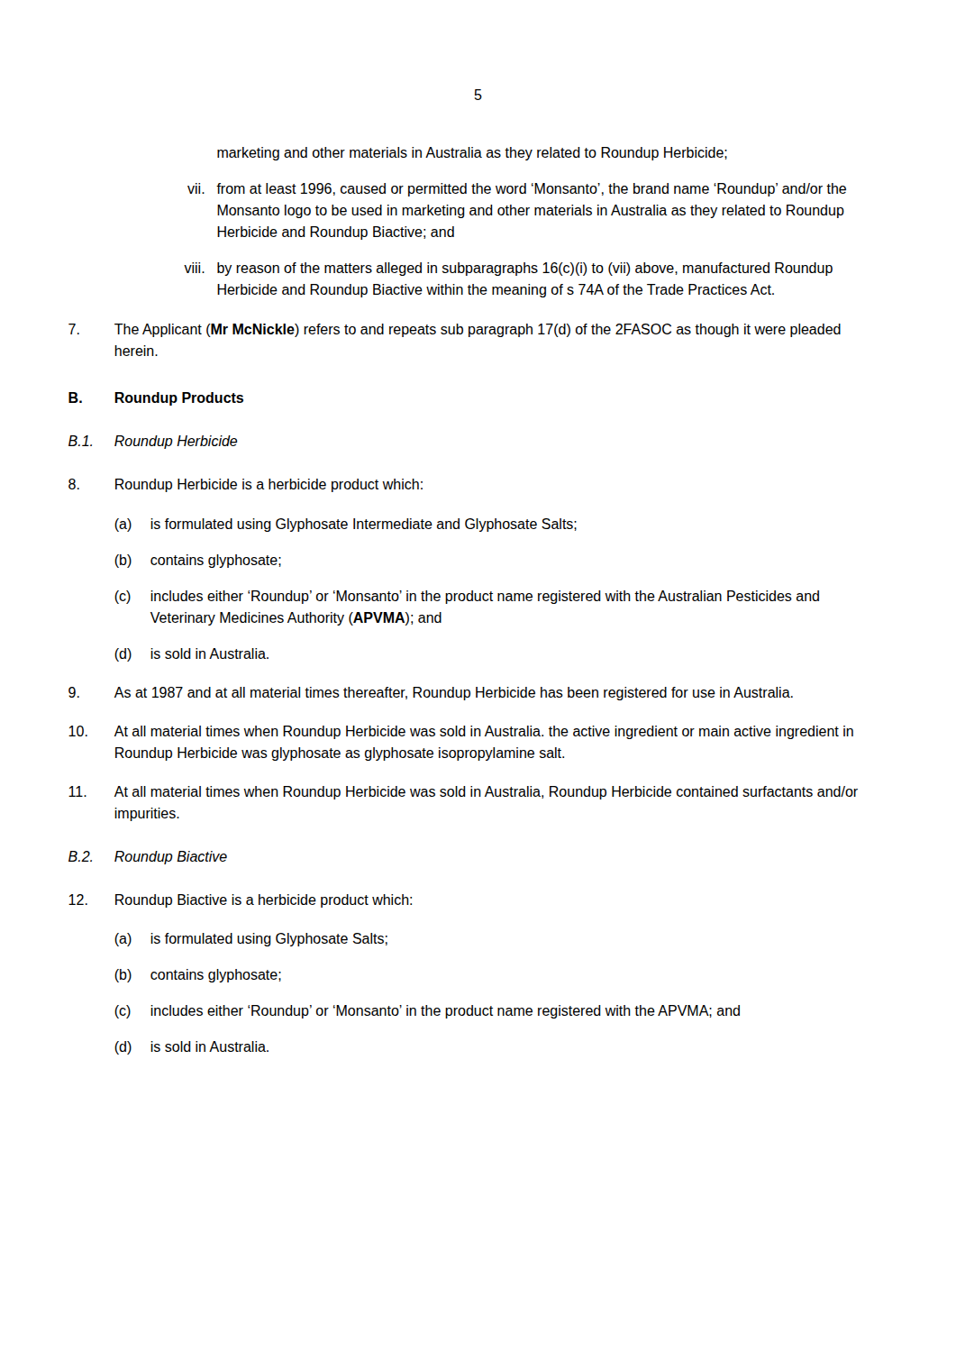5
marketing and other materials in Australia as they related to Roundup Herbicide;
vii.
from at least 1996, caused or permitted the word ‘Monsanto’, the brand name ‘Roundup’ and/or the Monsanto logo to be used in marketing and other materials in Australia as they related to Roundup Herbicide and Roundup Biactive; and
viii.
by reason of the matters alleged in subparagraphs 16(c)(i) to (vii) above, manufactured Roundup Herbicide and Roundup Biactive within the meaning of s 74A of the Trade Practices Act.
7.
The Applicant (Mr McNickle) refers to and repeats sub paragraph 17(d) of the 2FASOC as though it were pleaded herein.
B.
Roundup Products
B.1.
Roundup Herbicide
8.
Roundup Herbicide is a herbicide product which:
(a)
is formulated using Glyphosate Intermediate and Glyphosate Salts;
(b)
contains glyphosate;
(c)
includes either ‘Roundup’ or ‘Monsanto’ in the product name registered with the Australian Pesticides and Veterinary Medicines Authority (APVMA); and
(d)
is sold in Australia.
9.
As at 1987 and at all material times thereafter, Roundup Herbicide has been registered for use in Australia.
10.
At all material times when Roundup Herbicide was sold in Australia. the active ingredient or main active ingredient in Roundup Herbicide was glyphosate as glyphosate isopropylamine salt.
11.
At all material times when Roundup Herbicide was sold in Australia, Roundup Herbicide contained surfactants and/or impurities.
B.2.
Roundup Biactive
12.
Roundup Biactive is a herbicide product which:
(a)
is formulated using Glyphosate Salts;
(b)
contains glyphosate;
(c)
includes either ‘Roundup’ or ‘Monsanto’ in the product name registered with the APVMA; and
(d)
is sold in Australia.